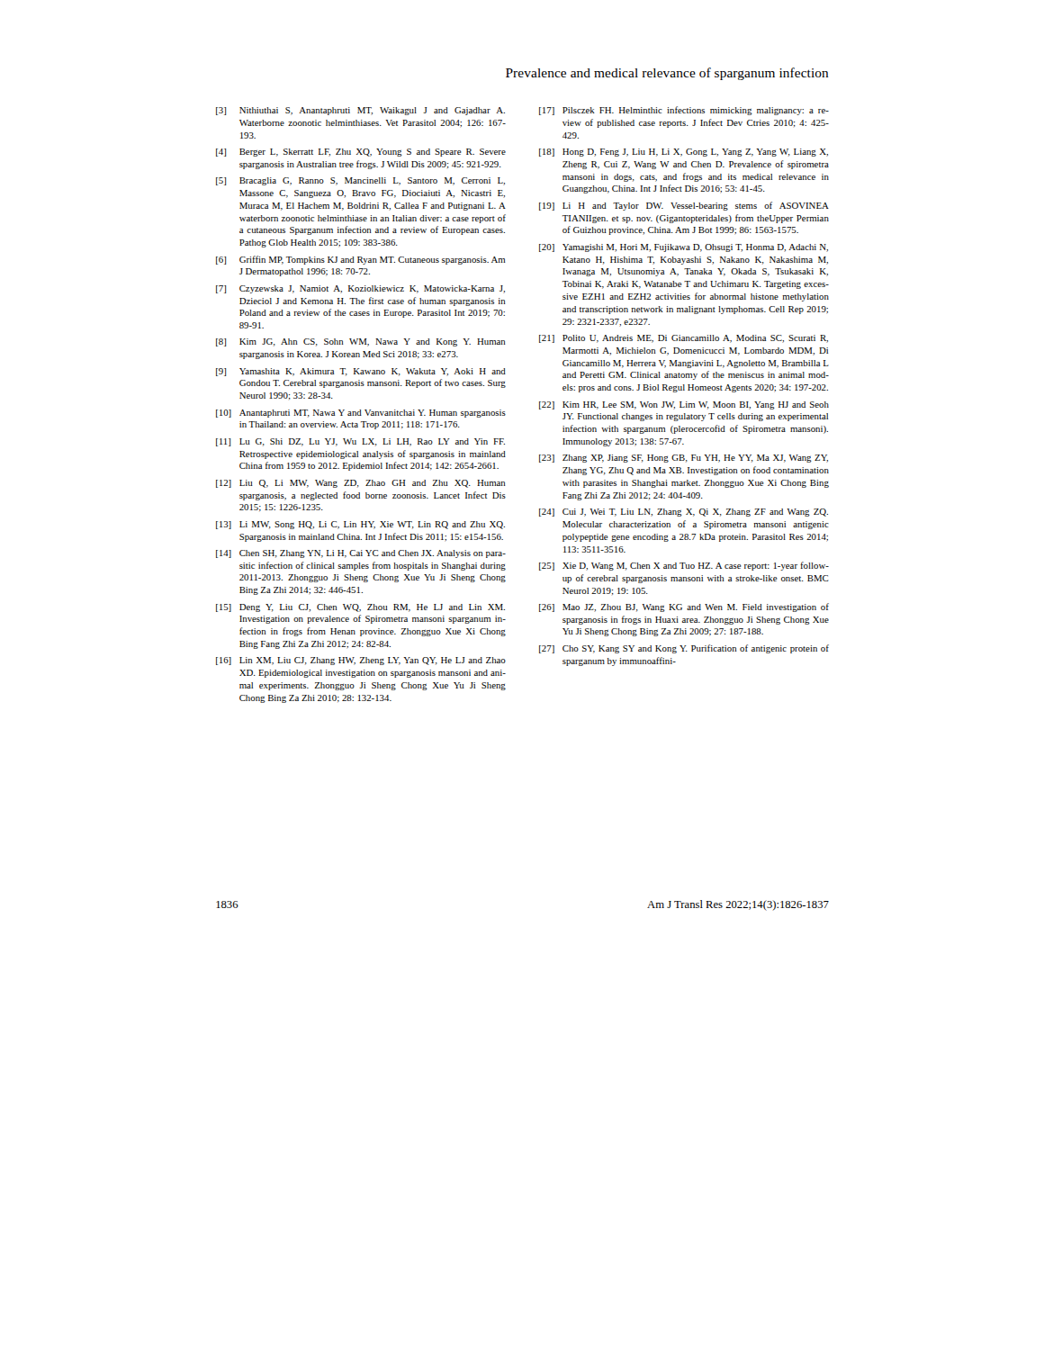Prevalence and medical relevance of sparganum infection
[3] Nithiuthai S, Anantaphruti MT, Waikagul J and Gajadhar A. Waterborne zoonotic helminthiases. Vet Parasitol 2004; 126: 167-193.
[4] Berger L, Skerratt LF, Zhu XQ, Young S and Speare R. Severe sparganosis in Australian tree frogs. J Wildl Dis 2009; 45: 921-929.
[5] Bracaglia G, Ranno S, Mancinelli L, Santoro M, Cerroni L, Massone C, Sangueza O, Bravo FG, Diociaiuti A, Nicastri E, Muraca M, El Hachem M, Boldrini R, Callea F and Putignani L. A waterborn zoonotic helminthiase in an Italian diver: a case report of a cutaneous Sparganum infection and a review of European cases. Pathog Glob Health 2015; 109: 383-386.
[6] Griffin MP, Tompkins KJ and Ryan MT. Cutaneous sparganosis. Am J Dermatopathol 1996; 18: 70-72.
[7] Czyzewska J, Namiot A, Koziolkiewicz K, Matowicka-Karna J, Dzieciol J and Kemona H. The first case of human sparganosis in Poland and a review of the cases in Europe. Parasitol Int 2019; 70: 89-91.
[8] Kim JG, Ahn CS, Sohn WM, Nawa Y and Kong Y. Human sparganosis in Korea. J Korean Med Sci 2018; 33: e273.
[9] Yamashita K, Akimura T, Kawano K, Wakuta Y, Aoki H and Gondou T. Cerebral sparganosis mansoni. Report of two cases. Surg Neurol 1990; 33: 28-34.
[10] Anantaphruti MT, Nawa Y and Vanvanitchai Y. Human sparganosis in Thailand: an overview. Acta Trop 2011; 118: 171-176.
[11] Lu G, Shi DZ, Lu YJ, Wu LX, Li LH, Rao LY and Yin FF. Retrospective epidemiological analysis of sparganosis in mainland China from 1959 to 2012. Epidemiol Infect 2014; 142: 2654-2661.
[12] Liu Q, Li MW, Wang ZD, Zhao GH and Zhu XQ. Human sparganosis, a neglected food borne zoonosis. Lancet Infect Dis 2015; 15: 1226-1235.
[13] Li MW, Song HQ, Li C, Lin HY, Xie WT, Lin RQ and Zhu XQ. Sparganosis in mainland China. Int J Infect Dis 2011; 15: e154-156.
[14] Chen SH, Zhang YN, Li H, Cai YC and Chen JX. Analysis on parasitic infection of clinical samples from hospitals in Shanghai during 2011-2013. Zhongguo Ji Sheng Chong Xue Yu Ji Sheng Chong Bing Za Zhi 2014; 32: 446-451.
[15] Deng Y, Liu CJ, Chen WQ, Zhou RM, He LJ and Lin XM. Investigation on prevalence of Spirometra mansoni sparganum infection in frogs from Henan province. Zhongguo Xue Xi Chong Bing Fang Zhi Za Zhi 2012; 24: 82-84.
[16] Lin XM, Liu CJ, Zhang HW, Zheng LY, Yan QY, He LJ and Zhao XD. Epidemiological investigation on sparganosis mansoni and animal experiments. Zhongguo Ji Sheng Chong Xue Yu Ji Sheng Chong Bing Za Zhi 2010; 28: 132-134.
[17] Pilsczek FH. Helminthic infections mimicking malignancy: a review of published case reports. J Infect Dev Ctries 2010; 4: 425-429.
[18] Hong D, Feng J, Liu H, Li X, Gong L, Yang Z, Yang W, Liang X, Zheng R, Cui Z, Wang W and Chen D. Prevalence of spirometra mansoni in dogs, cats, and frogs and its medical relevance in Guangzhou, China. Int J Infect Dis 2016; 53: 41-45.
[19] Li H and Taylor DW. Vessel-bearing stems of ASOVINEA TIANIIgen. et sp. nov. (Gigantopteridales) from theUpper Permian of Guizhou province, China. Am J Bot 1999; 86: 1563-1575.
[20] Yamagishi M, Hori M, Fujikawa D, Ohsugi T, Honma D, Adachi N, Katano H, Hishima T, Kobayashi S, Nakano K, Nakashima M, Iwanaga M, Utsunomiya A, Tanaka Y, Okada S, Tsukasaki K, Tobinai K, Araki K, Watanabe T and Uchimaru K. Targeting excessive EZH1 and EZH2 activities for abnormal histone methylation and transcription network in malignant lymphomas. Cell Rep 2019; 29: 2321-2337, e2327.
[21] Polito U, Andreis ME, Di Giancamillo A, Modina SC, Scurati R, Marmotti A, Michielon G, Domenicucci M, Lombardo MDM, Di Giancamillo M, Herrera V, Mangiavini L, Agnoletto M, Brambilla L and Peretti GM. Clinical anatomy of the meniscus in animal models: pros and cons. J Biol Regul Homeost Agents 2020; 34: 197-202.
[22] Kim HR, Lee SM, Won JW, Lim W, Moon BI, Yang HJ and Seoh JY. Functional changes in regulatory T cells during an experimental infection with sparganum (plerocercofid of Spirometra mansoni). Immunology 2013; 138: 57-67.
[23] Zhang XP, Jiang SF, Hong GB, Fu YH, He YY, Ma XJ, Wang ZY, Zhang YG, Zhu Q and Ma XB. Investigation on food contamination with parasites in Shanghai market. Zhongguo Xue Xi Chong Bing Fang Zhi Za Zhi 2012; 24: 404-409.
[24] Cui J, Wei T, Liu LN, Zhang X, Qi X, Zhang ZF and Wang ZQ. Molecular characterization of a Spirometra mansoni antigenic polypeptide gene encoding a 28.7 kDa protein. Parasitol Res 2014; 113: 3511-3516.
[25] Xie D, Wang M, Chen X and Tuo HZ. A case report: 1-year follow-up of cerebral sparganosis mansoni with a stroke-like onset. BMC Neurol 2019; 19: 105.
[26] Mao JZ, Zhou BJ, Wang KG and Wen M. Field investigation of sparganosis in frogs in Huaxi area. Zhongguo Ji Sheng Chong Xue Yu Ji Sheng Chong Bing Za Zhi 2009; 27: 187-188.
[27] Cho SY, Kang SY and Kong Y. Purification of antigenic protein of sparganum by immunoaffini-
1836
Am J Transl Res 2022;14(3):1826-1837